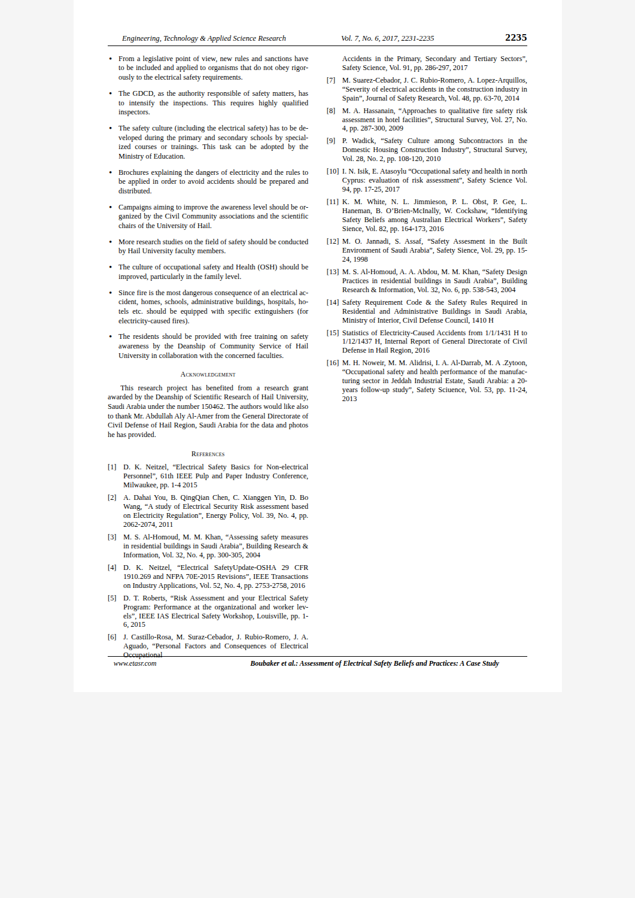Engineering, Technology & Applied Science Research
Vol. 7, No. 6, 2017, 2231-2235
2235
From a legislative point of view, new rules and sanctions have to be included and applied to organisms that do not obey rigorously to the electrical safety requirements.
The GDCD, as the authority responsible of safety matters, has to intensify the inspections. This requires highly qualified inspectors.
The safety culture (including the electrical safety) has to be developed during the primary and secondary schools by specialized courses or trainings. This task can be adopted by the Ministry of Education.
Brochures explaining the dangers of electricity and the rules to be applied in order to avoid accidents should be prepared and distributed.
Campaigns aiming to improve the awareness level should be organized by the Civil Community associations and the scientific chairs of the University of Hail.
More research studies on the field of safety should be conducted by Hail University faculty members.
The culture of occupational safety and Health (OSH) should be improved, particularly in the family level.
Since fire is the most dangerous consequence of an electrical accident, homes, schools, administrative buildings, hospitals, hotels etc. should be equipped with specific extinguishers (for electricity-caused fires).
The residents should be provided with free training on safety awareness by the Deanship of Community Service of Hail University in collaboration with the concerned faculties.
Acknowledgement
This research project has benefited from a research grant awarded by the Deanship of Scientific Research of Hail University, Saudi Arabia under the number 150462. The authors would like also to thank Mr. Abdullah Aly Al-Amer from the General Directorate of Civil Defense of Hail Region, Saudi Arabia for the data and photos he has provided.
References
[1] D. K. Neitzel, “Electrical Safety Basics for Non-electrical Personnel”, 61th IEEE Pulp and Paper Industry Conference, Milwaukee, pp. 1-4 2015
[2] A. Dahai You, B. QingQian Chen, C. Xianggen Yin, D. Bo Wang, “A study of Electrical Security Risk assessment based on Electricity Regulation”, Energy Policy, Vol. 39, No. 4, pp. 2062-2074, 2011
[3] M. S. Al-Homoud, M. M. Khan, “Assessing safety measures in residential buildings in Saudi Arabia”, Building Research & Information, Vol. 32, No. 4, pp. 300-305, 2004
[4] D. K. Neitzel, “Electrical SafetyUpdate-OSHA 29 CFR 1910.269 and NFPA 70E-2015 Revisions”, IEEE Transactions on Industry Applications, Vol. 52, No. 4, pp. 2753-2758, 2016
[5] D. T. Roberts, “Risk Assessment and your Electrical Safety Program: Performance at the organizational and worker levels”, IEEE IAS Electrical Safety Workshop, Louisville, pp. 1-6, 2015
[6] J. Castillo-Rosa, M. Suraz-Cebador, J. Rubio-Romero, J. A. Aguado, “Personal Factors and Consequences of Electrical Occupational
Accidents in the Primary, Secondary and Tertiary Sectors”, Safety Science, Vol. 91, pp. 286-297, 2017
[7] M. Suarez-Cebador, J. C. Rubio-Romero, A. Lopez-Arquillos, “Severity of electrical accidents in the construction industry in Spain”, Journal of Safety Research, Vol. 48, pp. 63-70, 2014
[8] M. A. Hassanain, “Approaches to qualitative fire safety risk assessment in hotel facilities”, Structural Survey, Vol. 27, No. 4, pp. 287-300, 2009
[9] P. Wadick, “Safety Culture among Subcontractors in the Domestic Housing Construction Industry”, Structural Survey, Vol. 28, No. 2, pp. 108-120, 2010
[10] I. N. Isik, E. Atasoylu “Occupational safety and health in north Cyprus: evaluation of risk assessment”, Safety Science Vol. 94, pp. 17-25, 2017
[11] K. M. White, N. L. Jimmieson, P. L. Obst, P. Gee, L. Haneman, B. O’Brien-McInally, W. Cockshaw, “Identifying Safety Beliefs among Australian Electrical Workers”, Safety Sience, Vol. 82, pp. 164-173, 2016
[12] M. O. Jannadi, S. Assaf, “Safety Assesment in the Built Environment of Saudi Arabia”, Safety Sience, Vol. 29, pp. 15-24, 1998
[13] M. S. Al-Homoud, A. A. Abdou, M. M. Khan, “Safety Design Practices in residential buildings in Saudi Arabia”, Building Research & Information, Vol. 32, No. 6, pp. 538-543, 2004
[14] Safety Requirement Code & the Safety Rules Required in Residential and Administrative Buildings in Saudi Arabia, Ministry of Interior, Civil Defense Council, 1410 H
[15] Statistics of Electricity-Caused Accidents from 1/1/1431 H to 1/12/1437 H, Internal Report of General Directorate of Civil Defense in Hail Region, 2016
[16] M. H. Noweir, M. M. Alidrisi, I. A. Al-Darrab, M. A .Zytoon, “Occupational safety and health performance of the manufacturing sector in Jeddah Industrial Estate, Saudi Arabia: a 20-years follow-up study”, Safety Sciuence, Vol. 53, pp. 11-24, 2013
www.etasr.com
Boubaker et al.: Assessment of Electrical Safety Beliefs and Practices: A Case Study